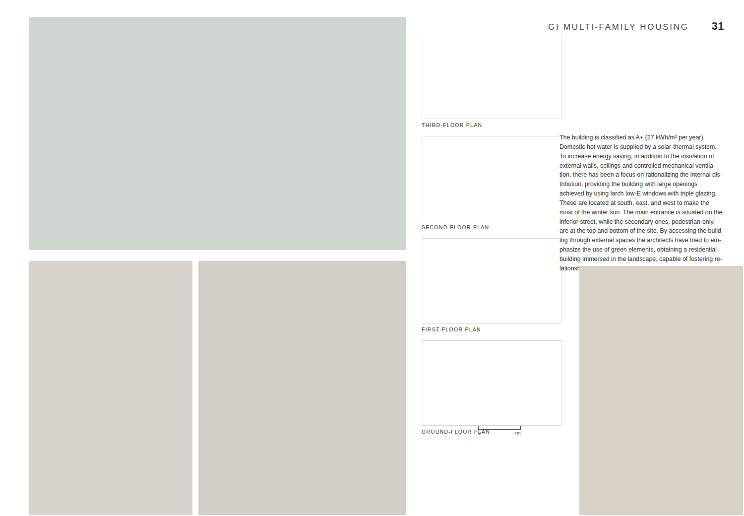GI Multi-Family Housing 31
Third-floor plan
Second-floor plan
First-floor plan
Ground-floor plan
04m
The building is classified as A+ (27 kWh/m² per year). Domestic hot water is supplied by a solar-thermal system. To increase energy saving, in addition to the insulation of external walls, ceilings and controlled mechanical ventilation, there has been a focus on rationalizing the internal distribution, providing the building with large openings achieved by using larch low-E windows with triple glazing. These are located at south, east, and west to make the most of the winter sun. The main entrance is situated on the inferior street, while the secondary ones, pedestrian-only, are at the top and bottom of the site. By accessing the building through external spaces the architects have tried to emphasize the use of green elements, obtaining a residential building immersed in the landscape, capable of fostering relationships between the people who live there.